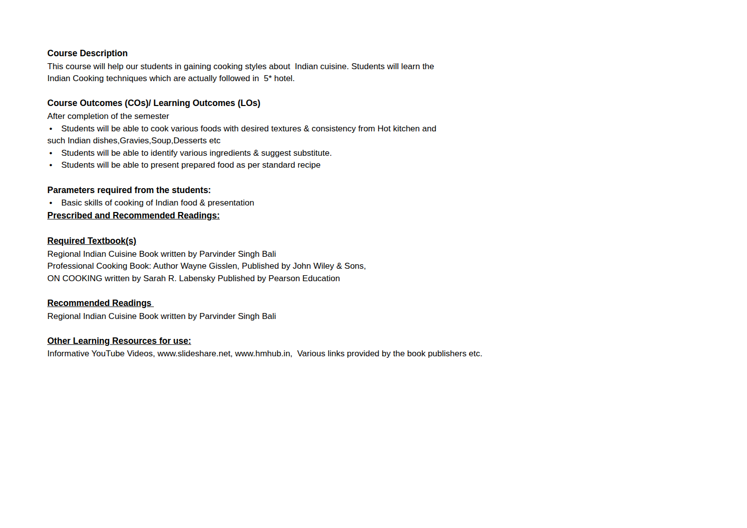Course Description
This course will help our students in gaining cooking styles about Indian cuisine. Students will learn the
Indian Cooking techniques which are actually followed in 5* hotel.
Course Outcomes (COs)/ Learning Outcomes (LOs)
After completion of the semester
Students will be able to cook various foods with desired textures & consistency from Hot kitchen and
such Indian dishes,Gravies,Soup,Desserts etc
Students will be able to identify various ingredients & suggest substitute.
Students will be able to present prepared food as per standard recipe
Parameters required from the students:
Basic skills of cooking of Indian food & presentation
Prescribed and Recommended Readings:
Required Textbook(s)
Regional Indian Cuisine Book written by Parvinder Singh Bali
Professional Cooking Book: Author Wayne Gisslen, Published by John Wiley & Sons,
ON COOKING written by Sarah R. Labensky Published by Pearson Education
Recommended Readings
Regional Indian Cuisine Book written by Parvinder Singh Bali
Other Learning Resources for use:
Informative YouTube Videos, www.slideshare.net, www.hmhub.in, Various links provided by the book publishers etc.